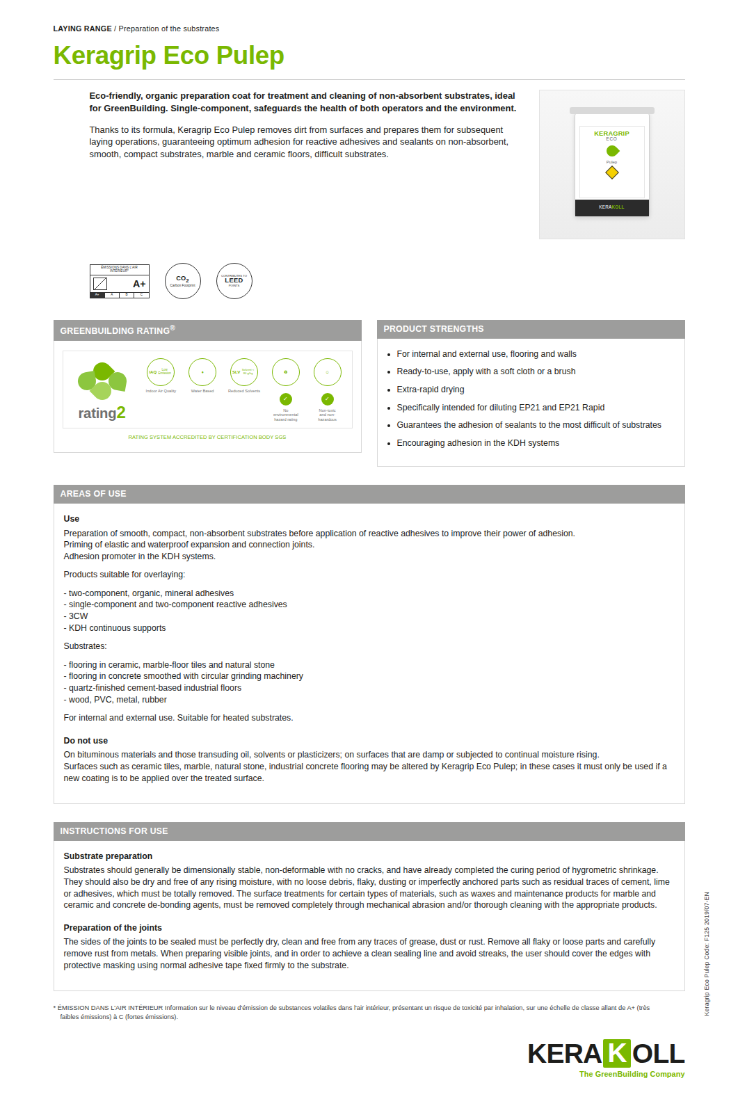LAYING RANGE / Preparation of the substrates
Keragrip Eco Pulep
Eco-friendly, organic preparation coat for treatment and cleaning of non-absorbent substrates, ideal for GreenBuilding. Single-component, safeguards the health of both operators and the environment.
Thanks to its formula, Keragrip Eco Pulep removes dirt from surfaces and prepares them for subsequent laying operations, guaranteeing optimum adhesion for reactive adhesives and sealants on non-absorbent, smooth, compact substrates, marble and ceramic floors, difficult substrates.
KERAGRIPECO
Pulep
KERAKOLL
ÉMISSIONS DANS L'AIR INTÉRIEUR*
A+
A+ABC
CO2 Carbon Footprint
CONTRIBUTES TO LEED POINTS
GREENBUILDING RATING®
rating2
IAQ
Low Emission
Indoor Air Quality
♦
Water Based
SLV
Solvent < 80 g/kg
Reduced Solvents
♻
✓
No
environmental
hazard rating
☺
✓
Non-toxic
and non-
hazardous
RATING SYSTEM ACCREDITED BY CERTIFICATION BODY SGS
PRODUCT STRENGTHS
For internal and external use, flooring and walls
Ready-to-use, apply with a soft cloth or a brush
Extra-rapid drying
Specifically intended for diluting EP21 and EP21 Rapid
Guarantees the adhesion of sealants to the most difficult of substrates
Encouraging adhesion in the KDH systems
AREAS OF USE
Use
Preparation of smooth, compact, non-absorbent substrates before application of reactive adhesives to improve their power of adhesion.
Priming of elastic and waterproof expansion and connection joints.
Adhesion promoter in the KDH systems.
Products suitable for overlaying:
- two-component, organic, mineral adhesives
- single-component and two-component reactive adhesives
- 3CW
- KDH continuous supports
Substrates:
- flooring in ceramic, marble-floor tiles and natural stone
- flooring in concrete smoothed with circular grinding machinery
- quartz-finished cement-based industrial floors
- wood, PVC, metal, rubber
For internal and external use. Suitable for heated substrates.
Do not use
On bituminous materials and those transuding oil, solvents or plasticizers; on surfaces that are damp or subjected to continual moisture rising.
Surfaces such as ceramic tiles, marble, natural stone, industrial concrete flooring may be altered by Keragrip Eco Pulep; in these cases it must only be used if a new coating is to be applied over the treated surface.
INSTRUCTIONS FOR USE
Substrate preparation
Substrates should generally be dimensionally stable, non-deformable with no cracks, and have already completed the curing period of hygrometric shrinkage. They should also be dry and free of any rising moisture, with no loose debris, flaky, dusting or imperfectly anchored parts such as residual traces of cement, lime or adhesives, which must be totally removed. The surface treatments for certain types of materials, such as waxes and maintenance products for marble and ceramic and concrete de-bonding agents, must be removed completely through mechanical abrasion and/or thorough cleaning with the appropriate products.
Preparation of the joints
The sides of the joints to be sealed must be perfectly dry, clean and free from any traces of grease, dust or rust. Remove all flaky or loose parts and carefully remove rust from metals. When preparing visible joints, and in order to achieve a clean sealing line and avoid streaks, the user should cover the edges with protective masking using normal adhesive tape fixed firmly to the substrate.
* ÉMISSION DANS L'AIR INTÉRIEUR Information sur le niveau d'émission de substances volatiles dans l'air intérieur, présentant un risque de toxicité par inhalation, sur une échelle de classe allant de A+ (très faibles émissions) à C (fortes émissions).
KERAKOLL
The GreenBuilding Company
Keragrip Eco Pulep Code: F125 2019/07-EN